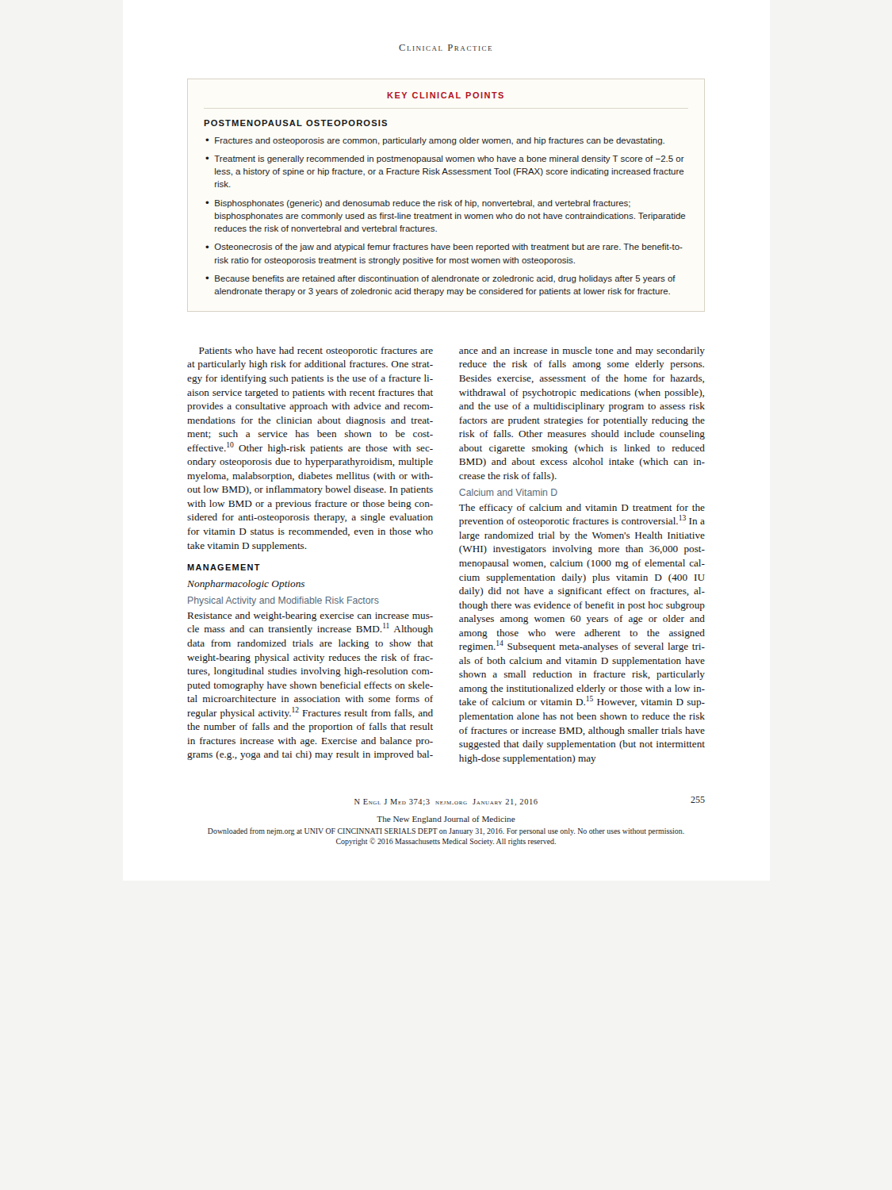Clinical Practice
Key Clinical Points
Postmenopausal Osteoporosis
Fractures and osteoporosis are common, particularly among older women, and hip fractures can be devastating.
Treatment is generally recommended in postmenopausal women who have a bone mineral density T score of −2.5 or less, a history of spine or hip fracture, or a Fracture Risk Assessment Tool (FRAX) score indicating increased fracture risk.
Bisphosphonates (generic) and denosumab reduce the risk of hip, nonvertebral, and vertebral fractures; bisphosphonates are commonly used as first-line treatment in women who do not have contraindications. Teriparatide reduces the risk of nonvertebral and vertebral fractures.
Osteonecrosis of the jaw and atypical femur fractures have been reported with treatment but are rare. The benefit-to-risk ratio for osteoporosis treatment is strongly positive for most women with osteoporosis.
Because benefits are retained after discontinuation of alendronate or zoledronic acid, drug holidays after 5 years of alendronate therapy or 3 years of zoledronic acid therapy may be considered for patients at lower risk for fracture.
Patients who have had recent osteoporotic fractures are at particularly high risk for additional fractures. One strategy for identifying such patients is the use of a fracture liaison service targeted to patients with recent fractures that provides a consultative approach with advice and recommendations for the clinician about diagnosis and treatment; such a service has been shown to be cost-effective.10 Other high-risk patients are those with secondary osteoporosis due to hyperparathyroidism, multiple myeloma, malabsorption, diabetes mellitus (with or without low BMD), or inflammatory bowel disease. In patients with low BMD or a previous fracture or those being considered for anti-osteoporosis therapy, a single evaluation for vitamin D status is recommended, even in those who take vitamin D supplements.
Management
Nonpharmacologic Options
Physical Activity and Modifiable Risk Factors
Resistance and weight-bearing exercise can increase muscle mass and can transiently increase BMD.11 Although data from randomized trials are lacking to show that weight-bearing physical activity reduces the risk of fractures, longitudinal studies involving high-resolution computed tomography have shown beneficial effects on skeletal microarchitecture in association with some forms of regular physical activity.12 Fractures result from falls, and the number of falls and the proportion of falls that result in fractures increase with age. Exercise and balance programs (e.g., yoga and tai chi) may result in improved balance and an increase in muscle tone and may secondarily reduce the risk of falls among some elderly persons. Besides exercise, assessment of the home for hazards, withdrawal of psychotropic medications (when possible), and the use of a multidisciplinary program to assess risk factors are prudent strategies for potentially reducing the risk of falls. Other measures should include counseling about cigarette smoking (which is linked to reduced BMD) and about excess alcohol intake (which can increase the risk of falls).
Calcium and Vitamin D
The efficacy of calcium and vitamin D treatment for the prevention of osteoporotic fractures is controversial.13 In a large randomized trial by the Women's Health Initiative (WHI) investigators involving more than 36,000 postmenopausal women, calcium (1000 mg of elemental calcium supplementation daily) plus vitamin D (400 IU daily) did not have a significant effect on fractures, although there was evidence of benefit in post hoc subgroup analyses among women 60 years of age or older and among those who were adherent to the assigned regimen.14 Subsequent meta-analyses of several large trials of both calcium and vitamin D supplementation have shown a small reduction in fracture risk, particularly among the institutionalized elderly or those with a low intake of calcium or vitamin D.15 However, vitamin D supplementation alone has not been shown to reduce the risk of fractures or increase BMD, although smaller trials have suggested that daily supplementation (but not intermittent high-dose supplementation) may
N Engl J Med 374;3 nejm.org January 21, 2016 255
The New England Journal of Medicine
Downloaded from nejm.org at UNIV OF CINCINNATI SERIALS DEPT on January 31, 2016. For personal use only. No other uses without permission.
Copyright © 2016 Massachusetts Medical Society. All rights reserved.